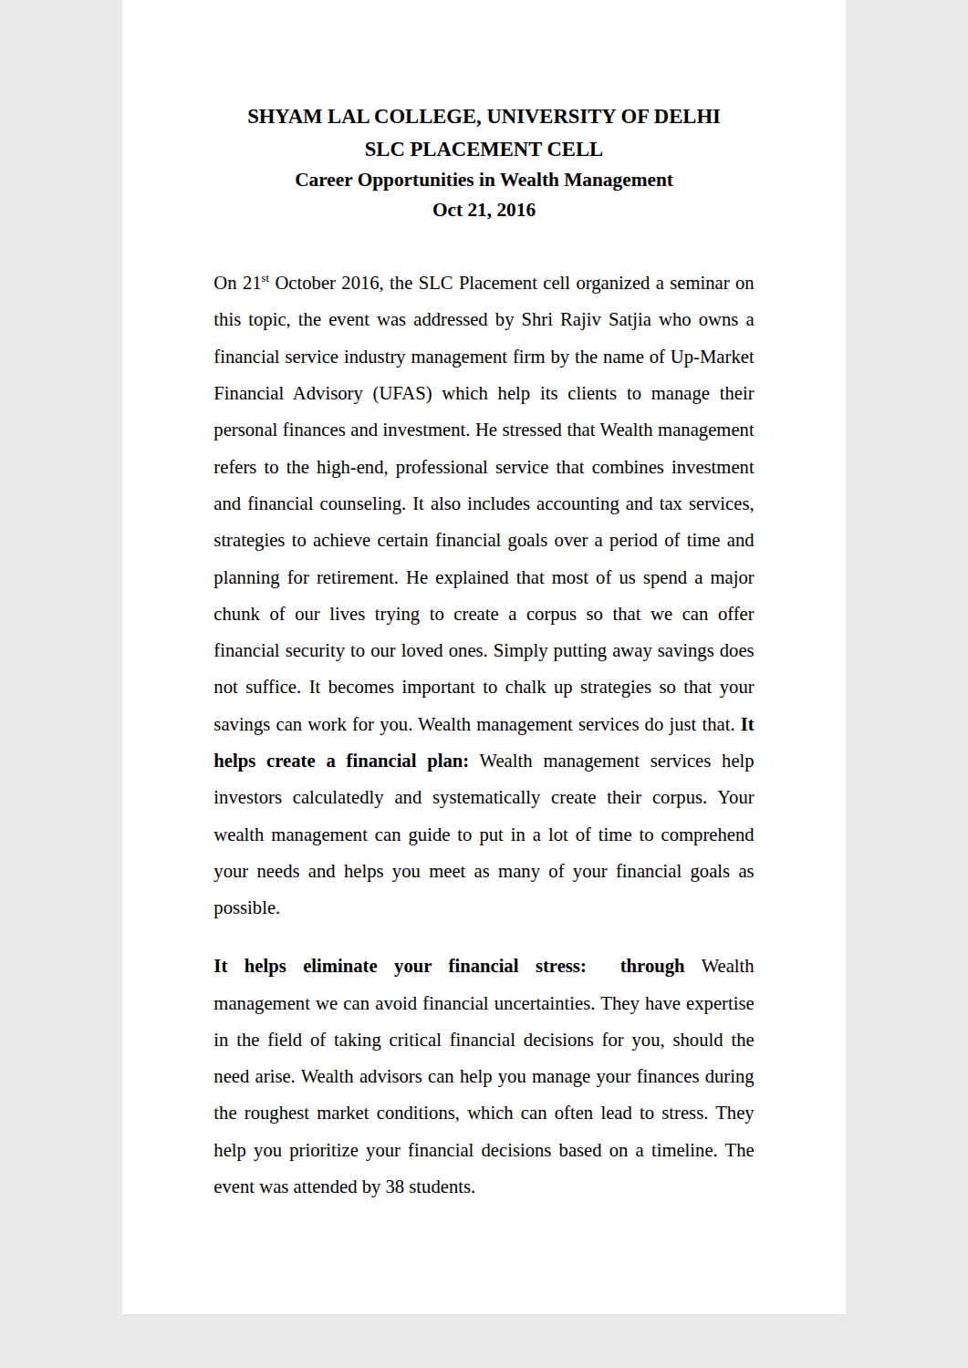SHYAM LAL COLLEGE, UNIVERSITY OF DELHI SLC PLACEMENT CELL Career Opportunities in Wealth Management Oct 21, 2016
On 21st October 2016, the SLC Placement cell organized a seminar on this topic, the event was addressed by Shri Rajiv Satjia who owns a financial service industry management firm by the name of Up-Market Financial Advisory (UFAS) which help its clients to manage their personal finances and investment. He stressed that Wealth management refers to the high-end, professional service that combines investment and financial counseling. It also includes accounting and tax services, strategies to achieve certain financial goals over a period of time and planning for retirement. He explained that most of us spend a major chunk of our lives trying to create a corpus so that we can offer financial security to our loved ones. Simply putting away savings does not suffice. It becomes important to chalk up strategies so that your savings can work for you. Wealth management services do just that. It helps create a financial plan: Wealth management services help investors calculatedly and systematically create their corpus. Your wealth management can guide to put in a lot of time to comprehend your needs and helps you meet as many of your financial goals as possible.
It helps eliminate your financial stress: through Wealth management we can avoid financial uncertainties. They have expertise in the field of taking critical financial decisions for you, should the need arise. Wealth advisors can help you manage your finances during the roughest market conditions, which can often lead to stress. They help you prioritize your financial decisions based on a timeline. The event was attended by 38 students.